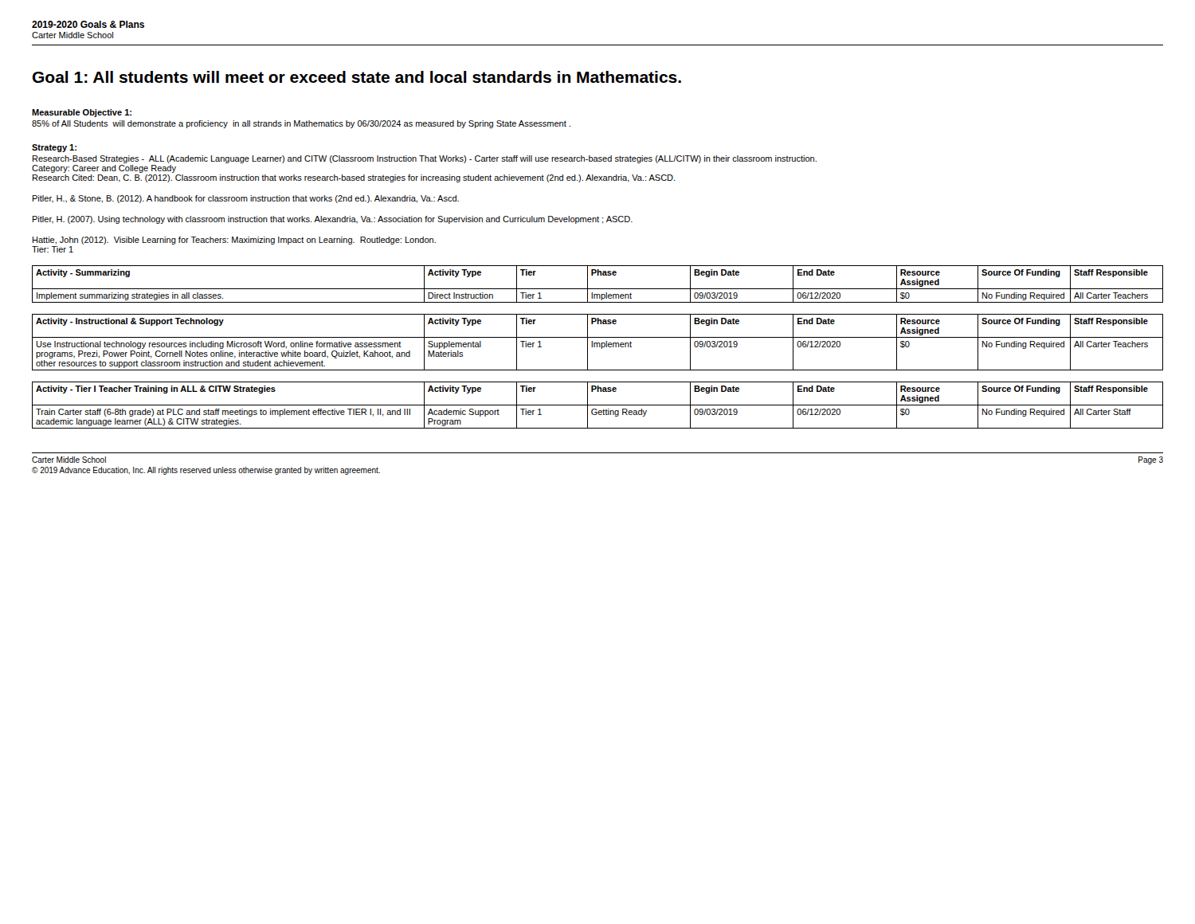2019-2020 Goals & Plans
Carter Middle School
Goal 1: All students will meet or exceed state and local standards in Mathematics.
Measurable Objective 1:
85% of All Students will demonstrate a proficiency in all strands in Mathematics by 06/30/2024 as measured by Spring State Assessment .
Strategy 1:
Research-Based Strategies - ALL (Academic Language Learner) and CITW (Classroom Instruction That Works) - Carter staff will use research-based strategies (ALL/CITW) in their classroom instruction.
Category: Career and College Ready
Research Cited: Dean, C. B. (2012). Classroom instruction that works research-based strategies for increasing student achievement (2nd ed.). Alexandria, Va.: ASCD.
Pitler, H., & Stone, B. (2012). A handbook for classroom instruction that works (2nd ed.). Alexandria, Va.: Ascd.
Pitler, H. (2007). Using technology with classroom instruction that works. Alexandria, Va.: Association for Supervision and Curriculum Development ; ASCD.
Hattie, John (2012). Visible Learning for Teachers: Maximizing Impact on Learning. Routledge: London.
Tier: Tier 1
| Activity - Summarizing | Activity Type | Tier | Phase | Begin Date | End Date | Resource Assigned | Source Of Funding | Staff Responsible |
| --- | --- | --- | --- | --- | --- | --- | --- | --- |
| Implement summarizing strategies in all classes. | Direct Instruction | Tier 1 | Implement | 09/03/2019 | 06/12/2020 | $0 | No Funding Required | All Carter Teachers |
| Activity - Instructional & Support Technology | Activity Type | Tier | Phase | Begin Date | End Date | Resource Assigned | Source Of Funding | Staff Responsible |
| --- | --- | --- | --- | --- | --- | --- | --- | --- |
| Use Instructional technology resources including Microsoft Word, online formative assessment programs, Prezi, Power Point, Cornell Notes online, interactive white board, Quizlet, Kahoot, and other resources to support classroom instruction and student achievement. | Supplemental Materials | Tier 1 | Implement | 09/03/2019 | 06/12/2020 | $0 | No Funding Required | All Carter Teachers |
| Activity - Tier I Teacher Training in ALL & CITW Strategies | Activity Type | Tier | Phase | Begin Date | End Date | Resource Assigned | Source Of Funding | Staff Responsible |
| --- | --- | --- | --- | --- | --- | --- | --- | --- |
| Train Carter staff (6-8th grade) at PLC and staff meetings to implement effective TIER I, II, and III academic language learner (ALL) & CITW strategies. | Academic Support Program | Tier 1 | Getting Ready | 09/03/2019 | 06/12/2020 | $0 | No Funding Required | All Carter Staff |
Carter Middle School Page 3 © 2019 Advance Education, Inc. All rights reserved unless otherwise granted by written agreement.